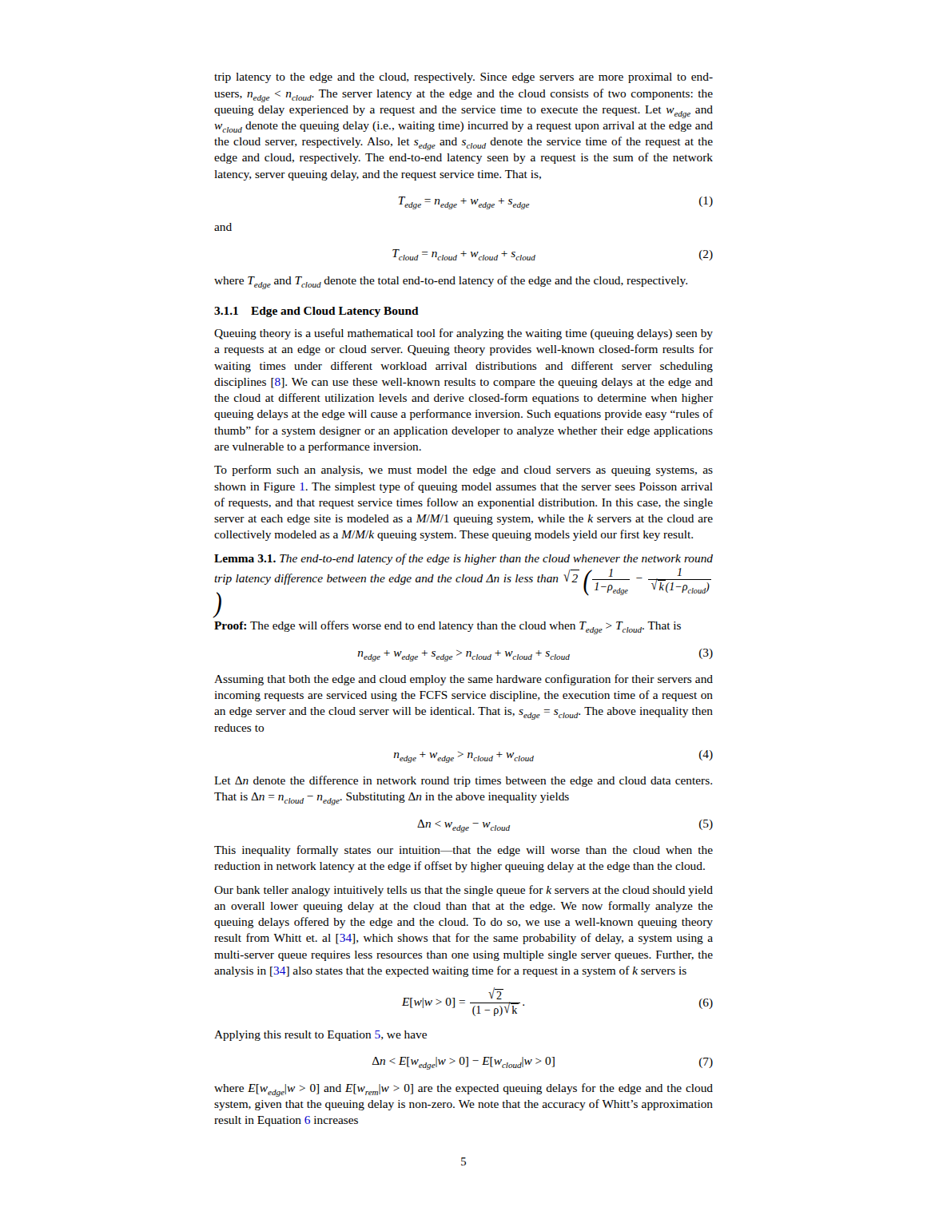trip latency to the edge and the cloud, respectively. Since edge servers are more proximal to end-users, nedge < ncloud. The server latency at the edge and the cloud consists of two components: the queuing delay experienced by a request and the service time to execute the request. Let wedge and wcloud denote the queuing delay (i.e., waiting time) incurred by a request upon arrival at the edge and the cloud server, respectively. Also, let sedge and scloud denote the service time of the request at the edge and cloud, respectively. The end-to-end latency seen by a request is the sum of the network latency, server queuing delay, and the request service time. That is,
Tedge = nedge + wedge + sedge (1)
and
Tcloud = ncloud + wcloud + scloud (2)
where Tedge and Tcloud denote the total end-to-end latency of the edge and the cloud, respectively.
3.1.1 Edge and Cloud Latency Bound
Queuing theory is a useful mathematical tool for analyzing the waiting time (queuing delays) seen by a requests at an edge or cloud server. Queuing theory provides well-known closed-form results for waiting times under different workload arrival distributions and different server scheduling disciplines [8]. We can use these well-known results to compare the queuing delays at the edge and the cloud at different utilization levels and derive closed-form equations to determine when higher queuing delays at the edge will cause a performance inversion. Such equations provide easy “rules of thumb” for a system designer or an application developer to analyze whether their edge applications are vulnerable to a performance inversion.
To perform such an analysis, we must model the edge and cloud servers as queuing systems, as shown in Figure 1. The simplest type of queuing model assumes that the server sees Poisson arrival of requests, and that request service times follow an exponential distribution. In this case, the single server at each edge site is modeled as a M/M/1 queuing system, while the k servers at the cloud are collectively modeled as a M/M/k queuing system. These queuing models yield our first key result.
Lemma 3.1. The end-to-end latency of the edge is higher than the cloud whenever the network round trip latency difference between the edge and the cloud Δn is less than √2 (11−ρedge − 1√k(1−ρcloud))
Proof: The edge will offers worse end to end latency than the cloud when Tedge > Tcloud. That is
nedge + wedge + sedge > ncloud + wcloud + scloud (3)
Assuming that both the edge and cloud employ the same hardware configuration for their servers and incoming requests are serviced using the FCFS service discipline, the execution time of a request on an edge server and the cloud server will be identical. That is, sedge = scloud. The above inequality then reduces to
nedge + wedge > ncloud + wcloud (4)
Let Δn denote the difference in network round trip times between the edge and cloud data centers. That is Δn = ncloud − nedge. Substituting Δn in the above inequality yields
Δn < wedge − wcloud (5)
This inequality formally states our intuition—that the edge will worse than the cloud when the reduction in network latency at the edge if offset by higher queuing delay at the edge than the cloud.
Our bank teller analogy intuitively tells us that the single queue for k servers at the cloud should yield an overall lower queuing delay at the cloud than that at the edge. We now formally analyze the queuing delays offered by the edge and the cloud. To do so, we use a well-known queuing theory result from Whitt et. al [34], which shows that for the same probability of delay, a system using a multi-server queue requires less resources than one using multiple single server queues. Further, the analysis in [34] also states that the expected waiting time for a request in a system of k servers is
E[w|w > 0] = √2(1 − ρ)√k. (6)
Applying this result to Equation 5, we have
Δn < E[wedge|w > 0] − E[wcloud|w > 0] (7)
where E[wedge|w > 0] and E[wrem|w > 0] are the expected queuing delays for the edge and the cloud system, given that the queuing delay is non-zero. We note that the accuracy of Whitt’s approximation result in Equation 6 increases
5